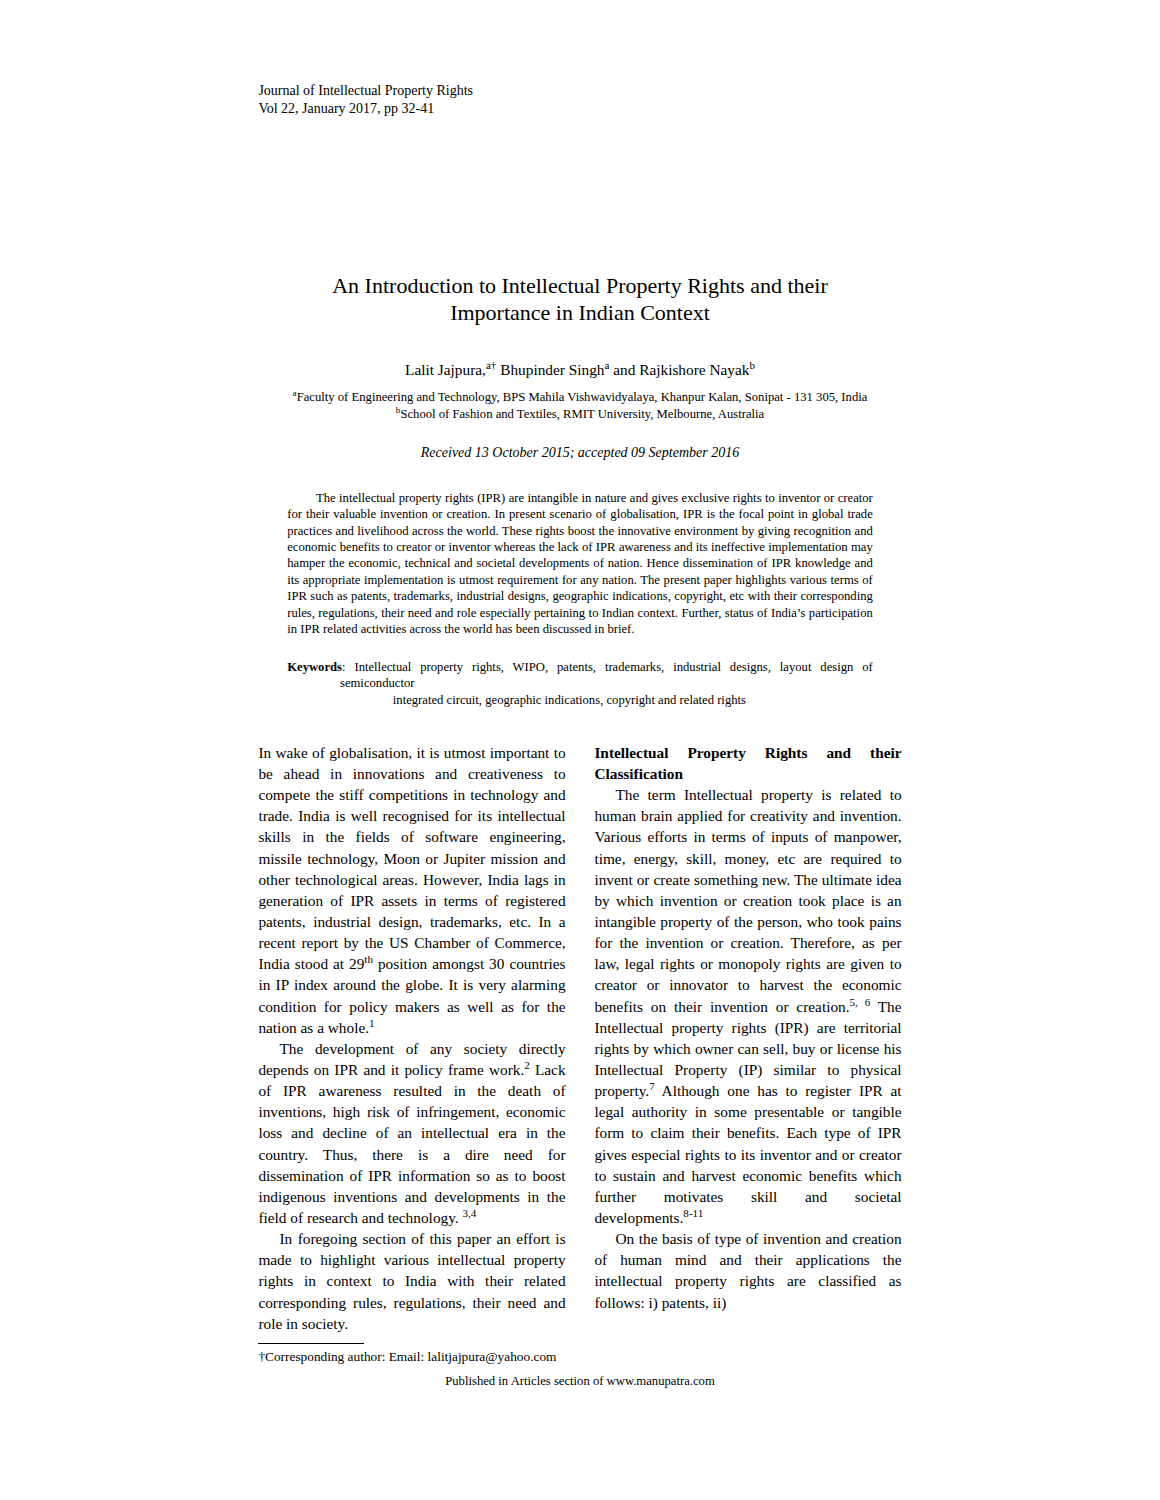Journal of Intellectual Property Rights
Vol 22, January 2017, pp 32-41
An Introduction to Intellectual Property Rights and their Importance in Indian Context
Lalit Jajpura,a† Bhupinder Singha and Rajkishore Nayakb
aFaculty of Engineering and Technology, BPS Mahila Vishwavidyalaya, Khanpur Kalan, Sonipat - 131 305, India
bSchool of Fashion and Textiles, RMIT University, Melbourne, Australia
Received 13 October 2015; accepted 09 September 2016
The intellectual property rights (IPR) are intangible in nature and gives exclusive rights to inventor or creator for their valuable invention or creation. In present scenario of globalisation, IPR is the focal point in global trade practices and livelihood across the world. These rights boost the innovative environment by giving recognition and economic benefits to creator or inventor whereas the lack of IPR awareness and its ineffective implementation may hamper the economic, technical and societal developments of nation. Hence dissemination of IPR knowledge and its appropriate implementation is utmost requirement for any nation. The present paper highlights various terms of IPR such as patents, trademarks, industrial designs, geographic indications, copyright, etc with their corresponding rules, regulations, their need and role especially pertaining to Indian context. Further, status of India’s participation in IPR related activities across the world has been discussed in brief.
Keywords: Intellectual property rights, WIPO, patents, trademarks, industrial designs, layout design of semiconductorintegrated circuit, geographic indications, copyright and related rights
In wake of globalisation, it is utmost important to be ahead in innovations and creativeness to compete the stiff competitions in technology and trade. India is well recognised for its intellectual skills in the fields of software engineering, missile technology, Moon or Jupiter mission and other technological areas. However, India lags in generation of IPR assets in terms of registered patents, industrial design, trademarks, etc. In a recent report by the US Chamber of Commerce, India stood at 29th position amongst 30 countries in IP index around the globe. It is very alarming condition for policy makers as well as for the nation as a whole.1
The development of any society directly depends on IPR and it policy frame work.2 Lack of IPR awareness resulted in the death of inventions, high risk of infringement, economic loss and decline of an intellectual era in the country. Thus, there is a dire need for dissemination of IPR information so as to boost indigenous inventions and developments in the field of research and technology. 3,4
In foregoing section of this paper an effort is made to highlight various intellectual property rights in context to India with their related corresponding rules, regulations, their need and role in society.
Intellectual Property Rights and their Classification
The term Intellectual property is related to human brain applied for creativity and invention. Various efforts in terms of inputs of manpower, time, energy, skill, money, etc are required to invent or create something new. The ultimate idea by which invention or creation took place is an intangible property of the person, who took pains for the invention or creation. Therefore, as per law, legal rights or monopoly rights are given to creator or innovator to harvest the economic benefits on their invention or creation.5, 6 The Intellectual property rights (IPR) are territorial rights by which owner can sell, buy or license his Intellectual Property (IP) similar to physical property.7 Although one has to register IPR at legal authority in some presentable or tangible form to claim their benefits. Each type of IPR gives especial rights to its inventor and or creator to sustain and harvest economic benefits which further motivates skill and societal developments.8-11
On the basis of type of invention and creation of human mind and their applications the intellectual property rights are classified as follows: i) patents, ii)
†Corresponding author: Email: lalitjajpura@yahoo.com
Published in Articles section of www.manupatra.com